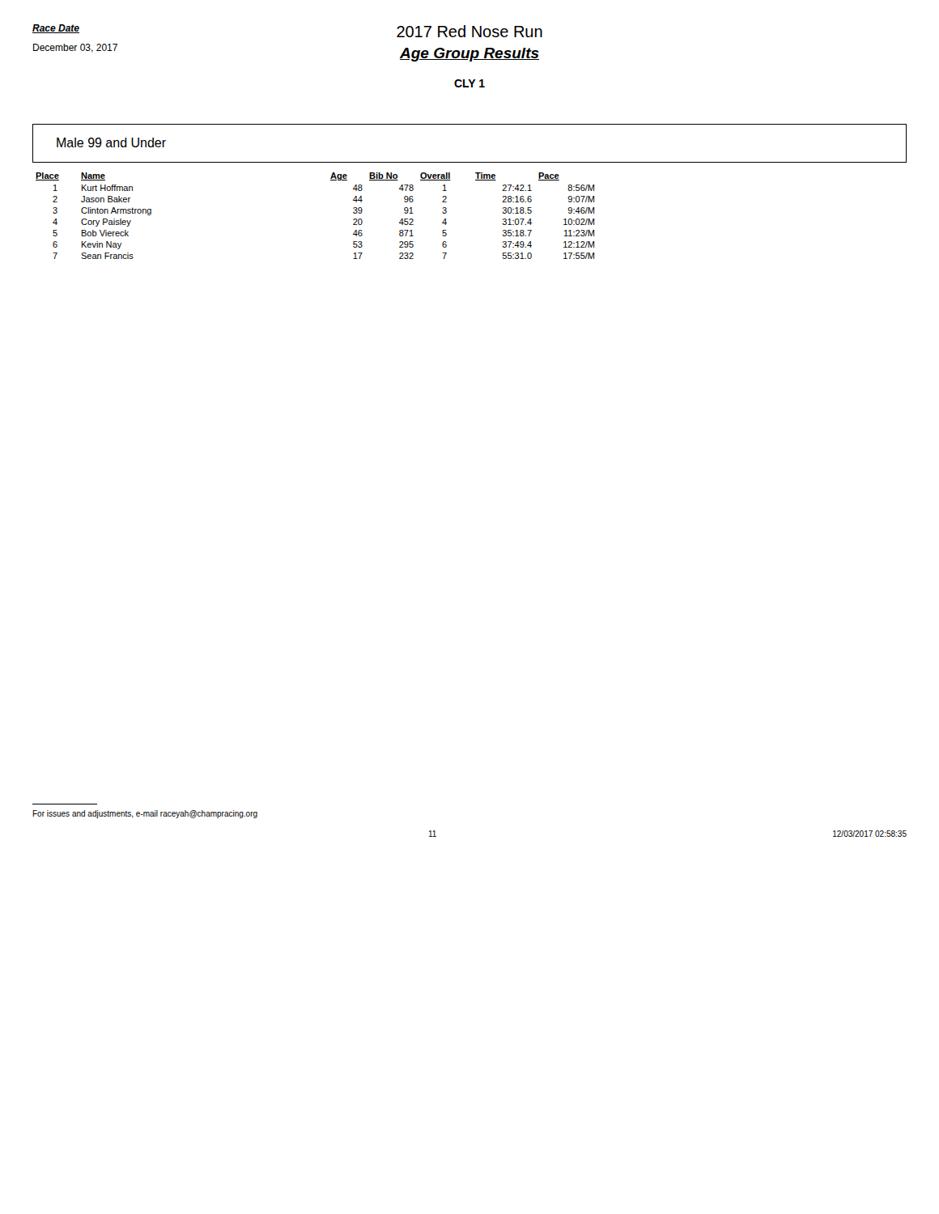Race Date
December 03, 2017
2017 Red Nose Run
Age Group Results
CLY 1
Male 99 and Under
| Place | Name | Age | Bib No | Overall | Time | Pace | |
| --- | --- | --- | --- | --- | --- | --- | --- |
| 1 | Kurt Hoffman | 48 | 478 | 1 | 27:42.1 | 8:56/M | |
| 2 | Jason Baker | 44 | 96 | 2 | 28:16.6 | 9:07/M | |
| 3 | Clinton Armstrong | 39 | 91 | 3 | 30:18.5 | 9:46/M | |
| 4 | Cory Paisley | 20 | 452 | 4 | 31:07.4 | 10:02/M | |
| 5 | Bob Viereck | 46 | 871 | 5 | 35:18.7 | 11:23/M | |
| 6 | Kevin Nay | 53 | 295 | 6 | 37:49.4 | 12:12/M | |
| 7 | Sean Francis | 17 | 232 | 7 | 55:31.0 | 17:55/M | |
For issues and adjustments, e-mail raceyah@champracing.org
11 12/03/2017 02:58:35